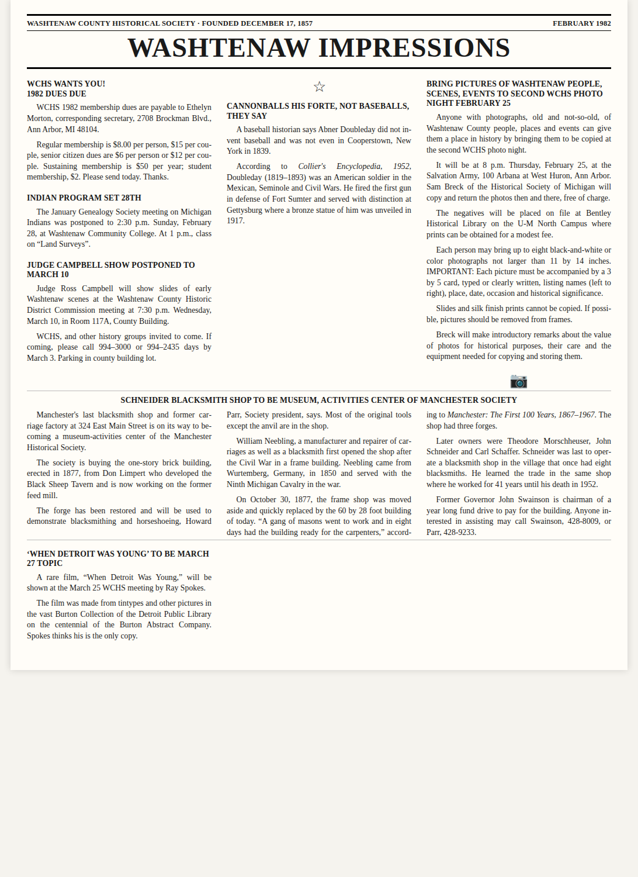Washtenaw County Historical Society · Founded December 17, 1857 February 1982
WASHTENAW IMPRESSIONS
WCHS Wants You!
1982 Dues Due
WCHS 1982 membership dues are payable to Ethelyn Morton, corresponding secretary, 2708 Brockman Blvd., Ann Arbor, MI 48104.
Regular membership is $8.00 per person, $15 per couple, senior citizen dues are $6 per person or $12 per couple. Sustaining membership is $50 per year; student membership, $2. Please send today. Thanks.
Indian Program Set 28th
The January Genealogy Society meeting on Michigan Indians was postponed to 2:30 p.m. Sunday, February 28, at Washtenaw Community College. At 1 p.m., class on “Land Surveys”.
Judge Campbell Show Postponed to March 10
Judge Ross Campbell will show slides of early Washtenaw scenes at the Washtenaw County Historic District Commission meeting at 7:30 p.m. Wednesday, March 10, in Room 117A, County Building.
WCHS, and other history groups invited to come. If coming, please call 994–3000 or 994–2435 days by March 3. Parking in county building lot.
☆
Cannonballs His Forte, Not Baseballs, They Say
A baseball historian says Abner Doubleday did not invent baseball and was not even in Cooperstown, New York in 1839.
According to Collier's Encyclopedia, 1952, Doubleday (1819–1893) was an American soldier in the Mexican, Seminole and Civil Wars. He fired the first gun in defense of Fort Sumter and served with distinction at Gettysburg where a bronze statue of him was unveiled in 1917.
Bring Pictures of Washtenaw People, Scenes, Events to Second WCHS Photo Night February 25
Anyone with photographs, old and not-so-old, of Washtenaw County people, places and events can give them a place in history by bringing them to be copied at the second WCHS photo night.
It will be at 8 p.m. Thursday, February 25, at the Salvation Army, 100 Arbana at West Huron, Ann Arbor. Sam Breck of the Historical Society of Michigan will copy and return the photos then and there, free of charge.
The negatives will be placed on file at Bentley Historical Library on the U-M North Campus where prints can be obtained for a modest fee.
Each person may bring up to eight black-and-white or color photographs not larger than 11 by 14 inches. IMPORTANT: Each picture must be accompanied by a 3 by 5 card, typed or clearly written, listing names (left to right), place, date, occasion and historical significance.
Slides and silk finish prints cannot be copied. If possible, pictures should be removed from frames.
Breck will make introductory remarks about the value of photos for historical purposes, their care and the equipment needed for copying and storing them.
📷
Schneider Blacksmith Shop to Be Museum, Activities Center of Manchester Society
Manchester's last blacksmith shop and former carriage factory at 324 East Main Street is on its way to becoming a museum-activities center of the Manchester Historical Society.
The society is buying the one-story brick building, erected in 1877, from Don Limpert who developed the Black Sheep Tavern and is now working on the former feed mill.
The forge has been restored and will be used to demonstrate blacksmithing and horseshoeing, Howard Parr, Society president, says. Most of the original tools except the anvil are in the shop.
William Neebling, a manufacturer and repairer of carriages as well as a blacksmith first opened the shop after the Civil War in a frame building. Neebling came from Wurtemberg, Germany, in 1850 and served with the Ninth Michigan Cavalry in the war.
On October 30, 1877, the frame shop was moved aside and quickly replaced by the 60 by 28 foot building of today. “A gang of masons went to work and in eight days had the building ready for the carpenters,” according to Manchester: The First 100 Years, 1867–1967. The shop had three forges.
Later owners were Theodore Morschheuser, John Schneider and Carl Schaffer. Schneider was last to operate a blacksmith shop in the village that once had eight blacksmiths. He learned the trade in the same shop where he worked for 41 years until his death in 1952.
Former Governor John Swainson is chairman of a year long fund drive to pay for the building. Anyone interested in assisting may call Swainson, 428-8009, or Parr, 428-9233.
‘When Detroit Was Young’ to Be March 27 Topic
A rare film, “When Detroit Was Young,” will be shown at the March 25 WCHS meeting by Ray Spokes.
The film was made from tintypes and other pictures in the vast Burton Collection of the Detroit Public Library on the centennial of the Burton Abstract Company. Spokes thinks his is the only copy.